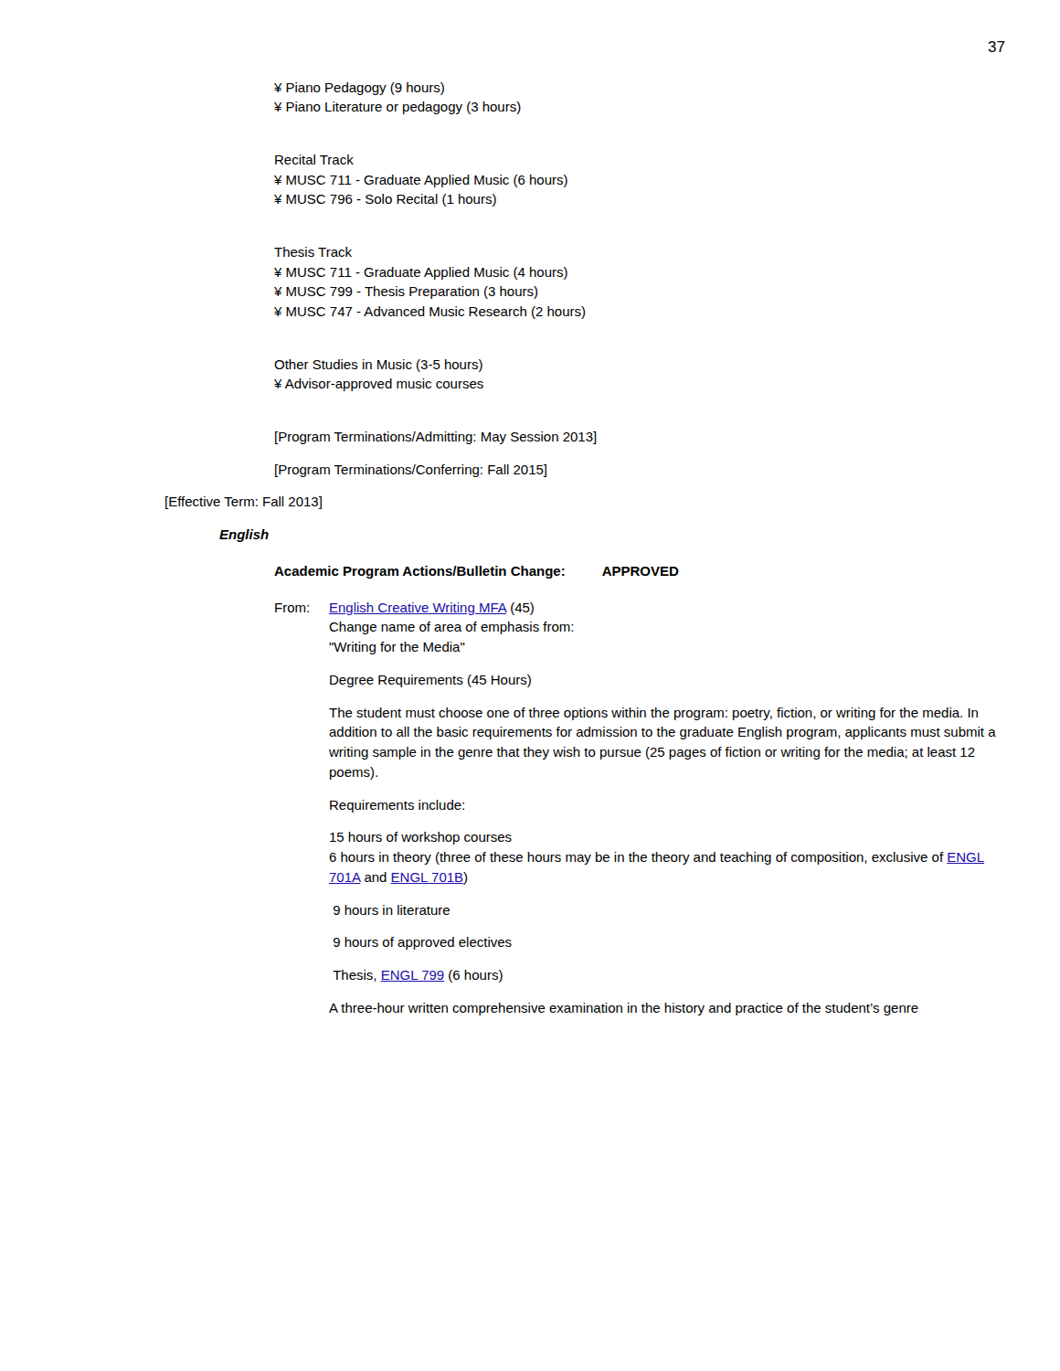37
¥ Piano Pedagogy (9 hours)
¥ Piano Literature or pedagogy (3 hours)
Recital Track
¥ MUSC 711 - Graduate Applied Music (6 hours)
¥ MUSC 796 - Solo Recital (1 hours)
Thesis Track
¥ MUSC 711 - Graduate Applied Music (4 hours)
¥ MUSC 799 - Thesis Preparation (3 hours)
¥ MUSC 747 - Advanced Music Research (2 hours)
Other Studies in Music (3-5 hours)
¥ Advisor-approved music courses
[Program Terminations/Admitting: May Session 2013]
[Program Terminations/Conferring: Fall 2015]
[Effective Term: Fall 2013]
English
Academic Program Actions/Bulletin Change:APPROVED
From:
English Creative Writing MFA (45)
Change name of area of emphasis from:
"Writing for the Media"
Degree Requirements (45 Hours)
The student must choose one of three options within the program: poetry, fiction, or writing for the media. In addition to all the basic requirements for admission to the graduate English program, applicants must submit a writing sample in the genre that they wish to pursue (25 pages of fiction or writing for the media; at least 12 poems).
Requirements include:
15 hours of workshop courses
6 hours in theory (three of these hours may be in the theory and teaching of composition, exclusive of ENGL 701A and ENGL 701B)
9 hours in literature
9 hours of approved electives
Thesis, ENGL 799 (6 hours)
A three-hour written comprehensive examination in the history and practice of the student’s genre